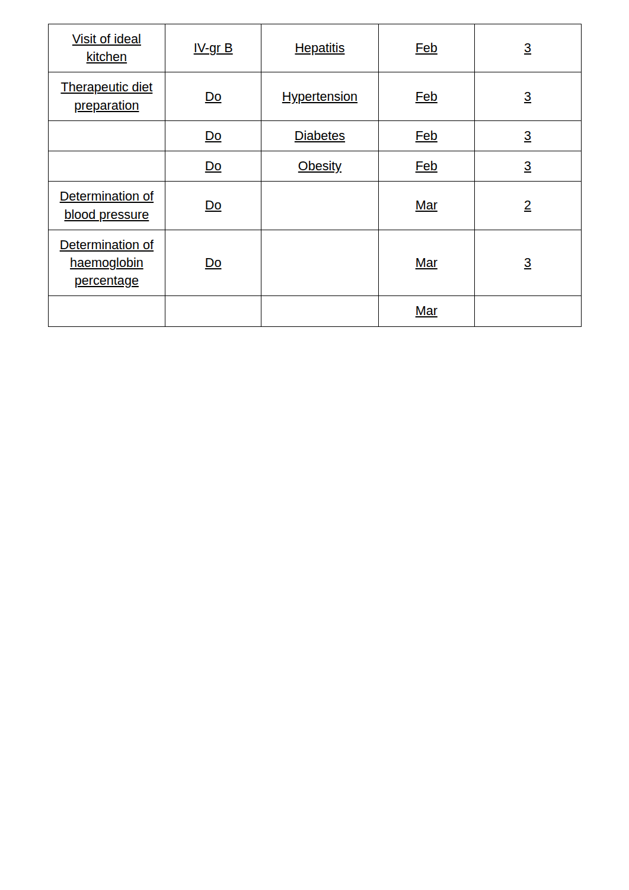| Visit of ideal kitchen | IV-gr B | Hepatitis | Feb | 3 |
| Therapeutic diet preparation | Do | Hypertension | Feb | 3 |
| | Do | Diabetes | Feb | 3 |
| | Do | Obesity | Feb | 3 |
| Determination of blood pressure | Do | | Mar | 2 |
| Determination of haemoglobin percentage | Do | | Mar | 3 |
| | | | Mar | |